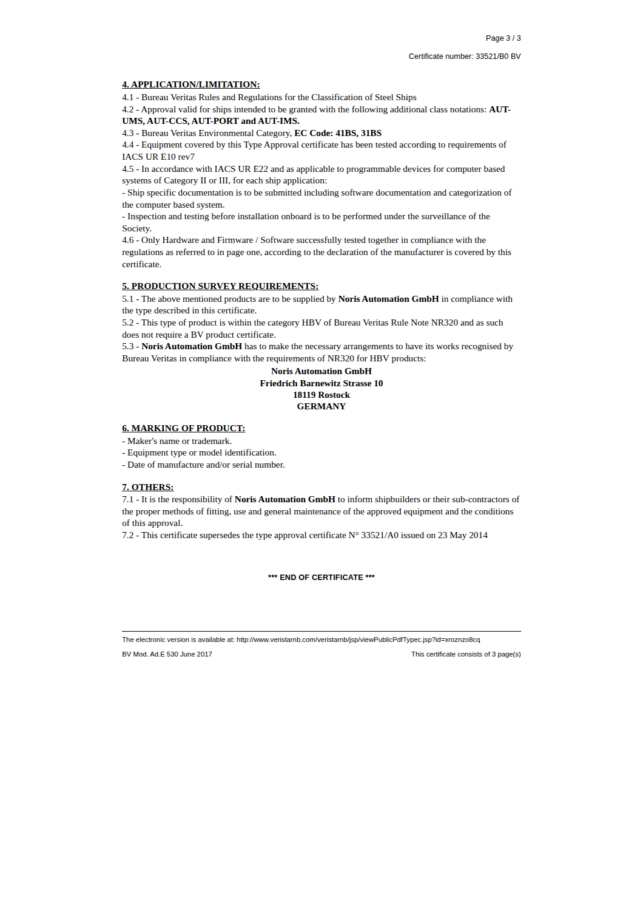Page 3 / 3
Certificate number: 33521/B0 BV
4. APPLICATION/LIMITATION:
4.1 - Bureau Veritas Rules and Regulations for the Classification of Steel Ships
4.2 - Approval valid for ships intended to be granted with the following additional class notations: AUT-UMS, AUT-CCS, AUT-PORT and AUT-IMS.
4.3 - Bureau Veritas Environmental Category, EC Code: 41BS, 31BS
4.4 - Equipment covered by this Type Approval certificate has been tested according to requirements of IACS UR E10 rev7
4.5 - In accordance with IACS UR E22 and as applicable to programmable devices for computer based systems of Category II or III, for each ship application:
- Ship specific documentation is to be submitted including software documentation and categorization of the computer based system.
- Inspection and testing before installation onboard is to be performed under the surveillance of the Society.
4.6 - Only Hardware and Firmware / Software successfully tested together in compliance with the regulations as referred to in page one, according to the declaration of the manufacturer is covered by this certificate.
5. PRODUCTION SURVEY REQUIREMENTS:
5.1 - The above mentioned products are to be supplied by Noris Automation GmbH in compliance with the type described in this certificate.
5.2 - This type of product is within the category HBV of Bureau Veritas Rule Note NR320 and as such does not require a BV product certificate.
5.3 - Noris Automation GmbH has to make the necessary arrangements to have its works recognised by Bureau Veritas in compliance with the requirements of NR320 for HBV products:
Noris Automation GmbH
Friedrich Barnewitz Strasse 10
18119 Rostock
GERMANY
6. MARKING OF PRODUCT:
- Maker's name or trademark.
- Equipment type or model identification.
- Date of manufacture and/or serial number.
7. OTHERS:
7.1 - It is the responsibility of Noris Automation GmbH to inform shipbuilders or their sub-contractors of the proper methods of fitting, use and general maintenance of the approved equipment and the conditions of this approval.
7.2 - This certificate supersedes the type approval certificate N° 33521/A0 issued on 23 May 2014
*** END OF CERTIFICATE ***
The electronic version is available at: http://www.veristarnb.com/veristarnb/jsp/viewPublicPdfTypec.jsp?id=xroznzo8cq
BV Mod. Ad.E 530 June 2017 This certificate consists of 3 page(s)